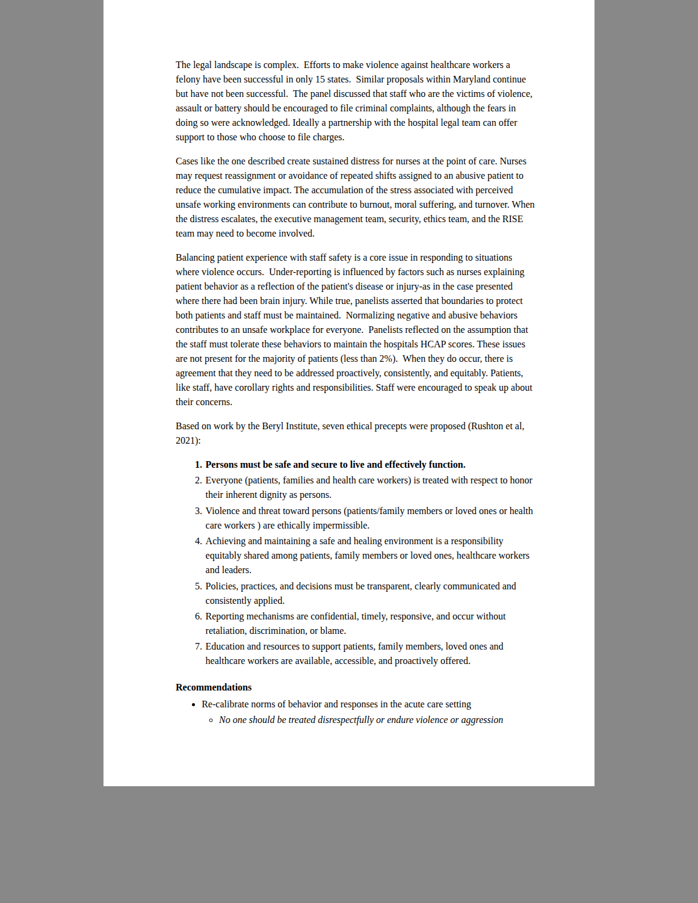The legal landscape is complex. Efforts to make violence against healthcare workers a felony have been successful in only 15 states. Similar proposals within Maryland continue but have not been successful. The panel discussed that staff who are the victims of violence, assault or battery should be encouraged to file criminal complaints, although the fears in doing so were acknowledged. Ideally a partnership with the hospital legal team can offer support to those who choose to file charges.
Cases like the one described create sustained distress for nurses at the point of care. Nurses may request reassignment or avoidance of repeated shifts assigned to an abusive patient to reduce the cumulative impact. The accumulation of the stress associated with perceived unsafe working environments can contribute to burnout, moral suffering, and turnover. When the distress escalates, the executive management team, security, ethics team, and the RISE team may need to become involved.
Balancing patient experience with staff safety is a core issue in responding to situations where violence occurs. Under-reporting is influenced by factors such as nurses explaining patient behavior as a reflection of the patient's disease or injury-as in the case presented where there had been brain injury. While true, panelists asserted that boundaries to protect both patients and staff must be maintained. Normalizing negative and abusive behaviors contributes to an unsafe workplace for everyone. Panelists reflected on the assumption that the staff must tolerate these behaviors to maintain the hospitals HCAP scores. These issues are not present for the majority of patients (less than 2%). When they do occur, there is agreement that they need to be addressed proactively, consistently, and equitably. Patients, like staff, have corollary rights and responsibilities. Staff were encouraged to speak up about their concerns.
Based on work by the Beryl Institute, seven ethical precepts were proposed (Rushton et al, 2021):
Persons must be safe and secure to live and effectively function.
Everyone (patients, families and health care workers) is treated with respect to honor their inherent dignity as persons.
Violence and threat toward persons (patients/family members or loved ones or health care workers ) are ethically impermissible.
Achieving and maintaining a safe and healing environment is a responsibility equitably shared among patients, family members or loved ones, healthcare workers and leaders.
Policies, practices, and decisions must be transparent, clearly communicated and consistently applied.
Reporting mechanisms are confidential, timely, responsive, and occur without retaliation, discrimination, or blame.
Education and resources to support patients, family members, loved ones and healthcare workers are available, accessible, and proactively offered.
Recommendations
Re-calibrate norms of behavior and responses in the acute care setting
No one should be treated disrespectfully or endure violence or aggression